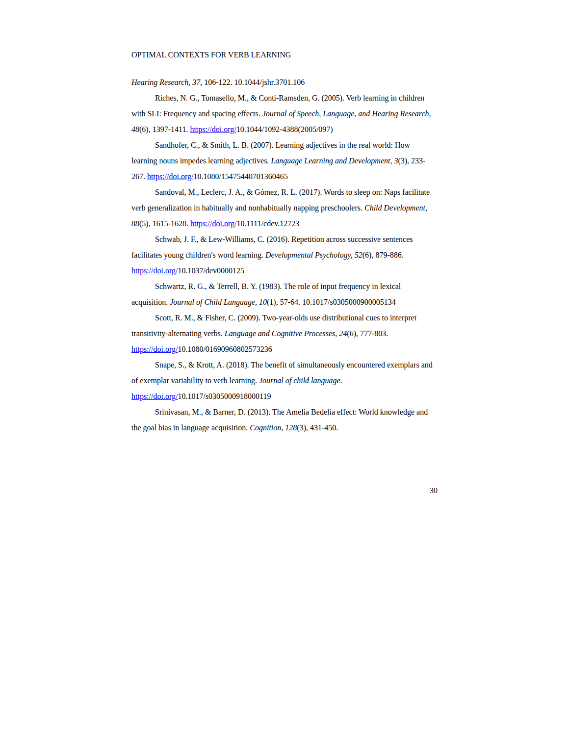Optimal Contexts for Verb Learning
Hearing Research, 37, 106-122. 10.1044/jshr.3701.106
Riches, N. G., Tomasello, M., & Conti-Ramsden, G. (2005). Verb learning in children with SLI: Frequency and spacing effects. Journal of Speech, Language, and Hearing Research, 48(6), 1397-1411. https://doi.org/10.1044/1092-4388(2005/097)
Sandhofer, C., & Smith, L. B. (2007). Learning adjectives in the real world: How learning nouns impedes learning adjectives. Language Learning and Development, 3(3), 233-267. https://doi.org/10.1080/15475440701360465
Sandoval, M., Leclerc, J. A., & Gómez, R. L. (2017). Words to sleep on: Naps facilitate verb generalization in habitually and nonhabitually napping preschoolers. Child Development, 88(5), 1615-1628. https://doi.org/10.1111/cdev.12723
Schwab, J. F., & Lew-Williams, C. (2016). Repetition across successive sentences facilitates young children's word learning. Developmental Psychology, 52(6), 879-886. https://doi.org/10.1037/dev0000125
Schwartz, R. G., & Terrell, B. Y. (1983). The role of input frequency in lexical acquisition. Journal of Child Language, 10(1), 57-64. 10.1017/s0305000900005134
Scott, R. M., & Fisher, C. (2009). Two-year-olds use distributional cues to interpret transitivity-alternating verbs. Language and Cognitive Processes, 24(6), 777-803. https://doi.org/10.1080/01690960802573236
Snape, S., & Krott, A. (2018). The benefit of simultaneously encountered exemplars and of exemplar variability to verb learning. Journal of child language. https://doi.org/10.1017/s0305000918000119
Srinivasan, M., & Barner, D. (2013). The Amelia Bedelia effect: World knowledge and the goal bias in language acquisition. Cognition, 128(3), 431-450.
30